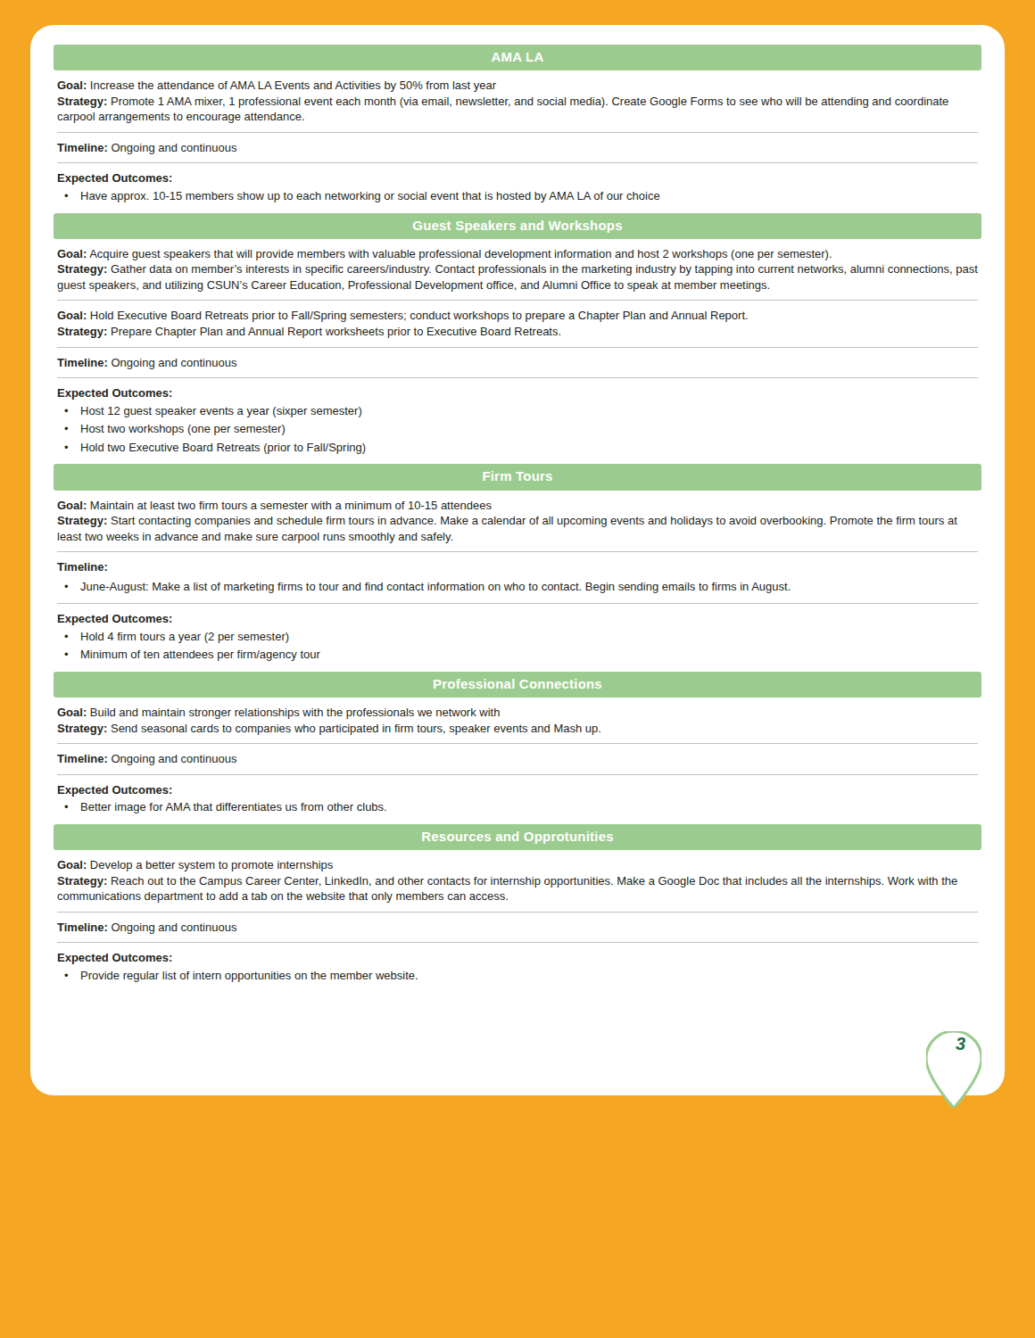AMA LA
Goal: Increase the attendance of AMA LA Events and Activities by 50% from last year
Strategy: Promote 1 AMA mixer, 1 professional event each month (via email, newsletter, and social media). Create Google Forms to see who will be attending and coordinate carpool arrangements to encourage attendance.
Timeline: Ongoing and continuous
Expected Outcomes:
Have approx. 10-15 members show up to each networking or social event that is hosted by AMA LA of our choice
Guest Speakers and Workshops
Goal: Acquire guest speakers that will provide members with valuable professional development information and host 2 workshops (one per semester).
Strategy: Gather data on member’s interests in specific careers/industry. Contact professionals in the marketing industry by tapping into current networks, alumni connections, past guest speakers, and utilizing CSUN’s Career Education, Professional Development office, and Alumni Office to speak at member meetings.
Goal: Hold Executive Board Retreats prior to Fall/Spring semesters; conduct workshops to prepare a Chapter Plan and Annual Report.
Strategy: Prepare Chapter Plan and Annual Report worksheets prior to Executive Board Retreats.
Timeline: Ongoing and continuous
Expected Outcomes:
Host 12 guest speaker events a year (sixper semester)
Host two workshops (one per semester)
Hold two Executive Board Retreats (prior to Fall/Spring)
Firm Tours
Goal: Maintain at least two firm tours a semester with a minimum of 10-15 attendees
Strategy: Start contacting companies and schedule firm tours in advance. Make a calendar of all upcoming events and holidays to avoid overbooking. Promote the firm tours at least two weeks in advance and make sure carpool runs smoothly and safely.
Timeline:
June-August: Make a list of marketing firms to tour and find contact information on who to contact. Begin sending emails to firms in August.
Expected Outcomes:
Hold 4 firm tours a year (2 per semester)
Minimum of ten attendees per firm/agency tour
Professional Connections
Goal: Build and maintain stronger relationships with the professionals we network with
Strategy: Send seasonal cards to companies who participated in firm tours, speaker events and Mash up.
Timeline: Ongoing and continuous
Expected Outcomes:
Better image for AMA that differentiates us from other clubs.
Resources and Opprotunities
Goal: Develop a better system to promote internships
Strategy: Reach out to the Campus Career Center, LinkedIn, and other contacts for internship opportunities. Make a Google Doc that includes all the internships. Work with the communications department to add a tab on the website that only members can access.
Timeline: Ongoing and continuous
Expected Outcomes:
Provide regular list of intern opportunities on the member website.
3